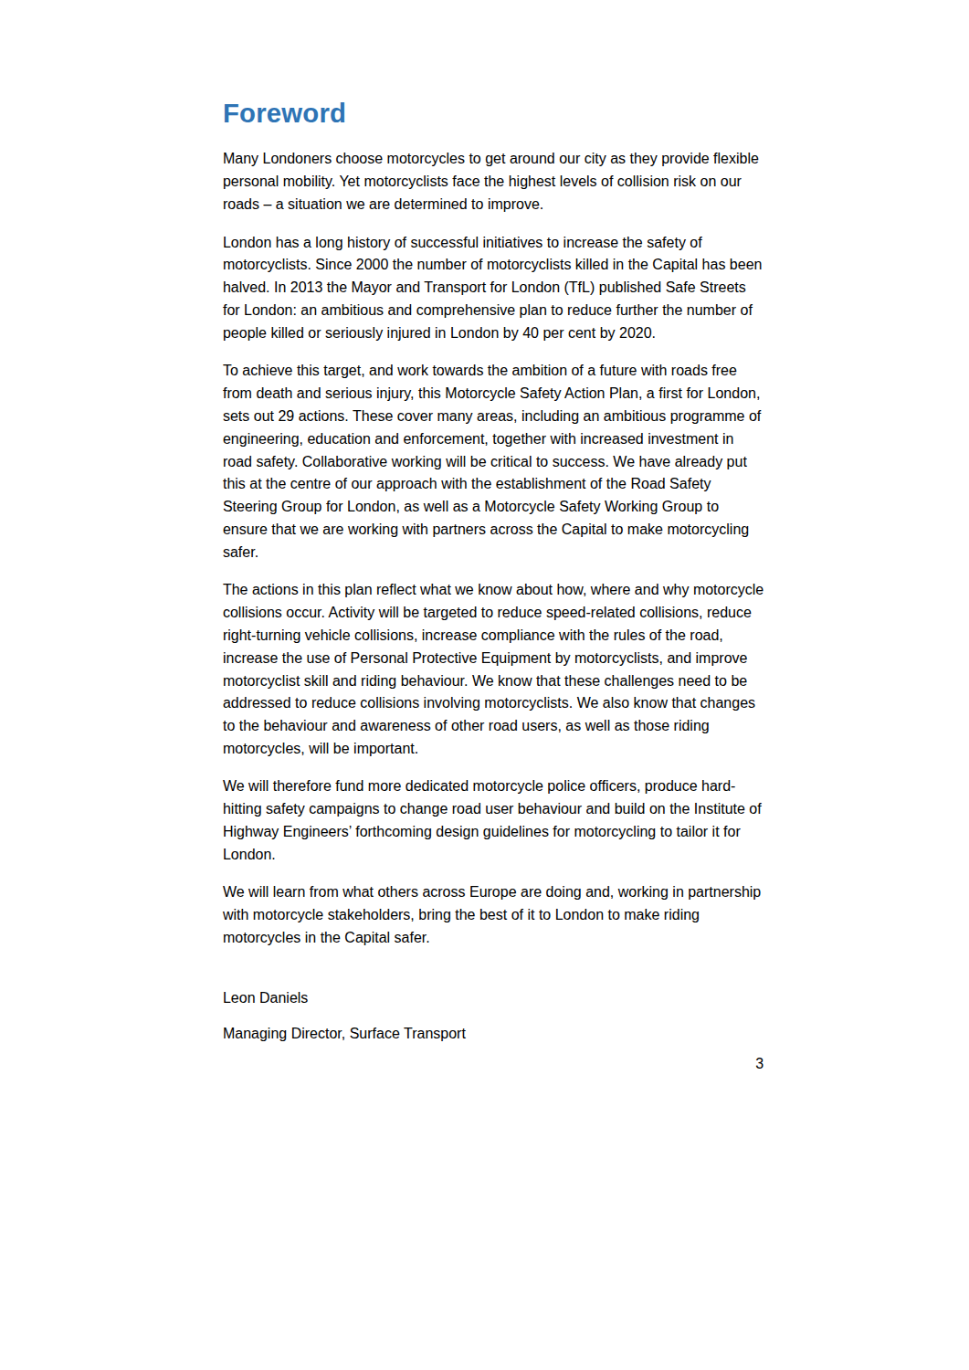Foreword
Many Londoners choose motorcycles to get around our city as they provide flexible personal mobility. Yet motorcyclists face the highest levels of collision risk on our roads – a situation we are determined to improve.
London has a long history of successful initiatives to increase the safety of motorcyclists. Since 2000 the number of motorcyclists killed in the Capital has been halved. In 2013 the Mayor and Transport for London (TfL) published Safe Streets for London: an ambitious and comprehensive plan to reduce further the number of people killed or seriously injured in London by 40 per cent by 2020.
To achieve this target, and work towards the ambition of a future with roads free from death and serious injury, this Motorcycle Safety Action Plan, a first for London, sets out 29 actions. These cover many areas, including an ambitious programme of engineering, education and enforcement, together with increased investment in road safety. Collaborative working will be critical to success. We have already put this at the centre of our approach with the establishment of the Road Safety Steering Group for London, as well as a Motorcycle Safety Working Group to ensure that we are working with partners across the Capital to make motorcycling safer.
The actions in this plan reflect what we know about how, where and why motorcycle collisions occur. Activity will be targeted to reduce speed-related collisions, reduce right-turning vehicle collisions, increase compliance with the rules of the road, increase the use of Personal Protective Equipment by motorcyclists, and improve motorcyclist skill and riding behaviour. We know that these challenges need to be addressed to reduce collisions involving motorcyclists. We also know that changes to the behaviour and awareness of other road users, as well as those riding motorcycles, will be important.
We will therefore fund more dedicated motorcycle police officers, produce hard-hitting safety campaigns to change road user behaviour and build on the Institute of Highway Engineers’ forthcoming design guidelines for motorcycling to tailor it for London.
We will learn from what others across Europe are doing and, working in partnership with motorcycle stakeholders, bring the best of it to London to make riding motorcycles in the Capital safer.
Leon Daniels
Managing Director, Surface Transport
3